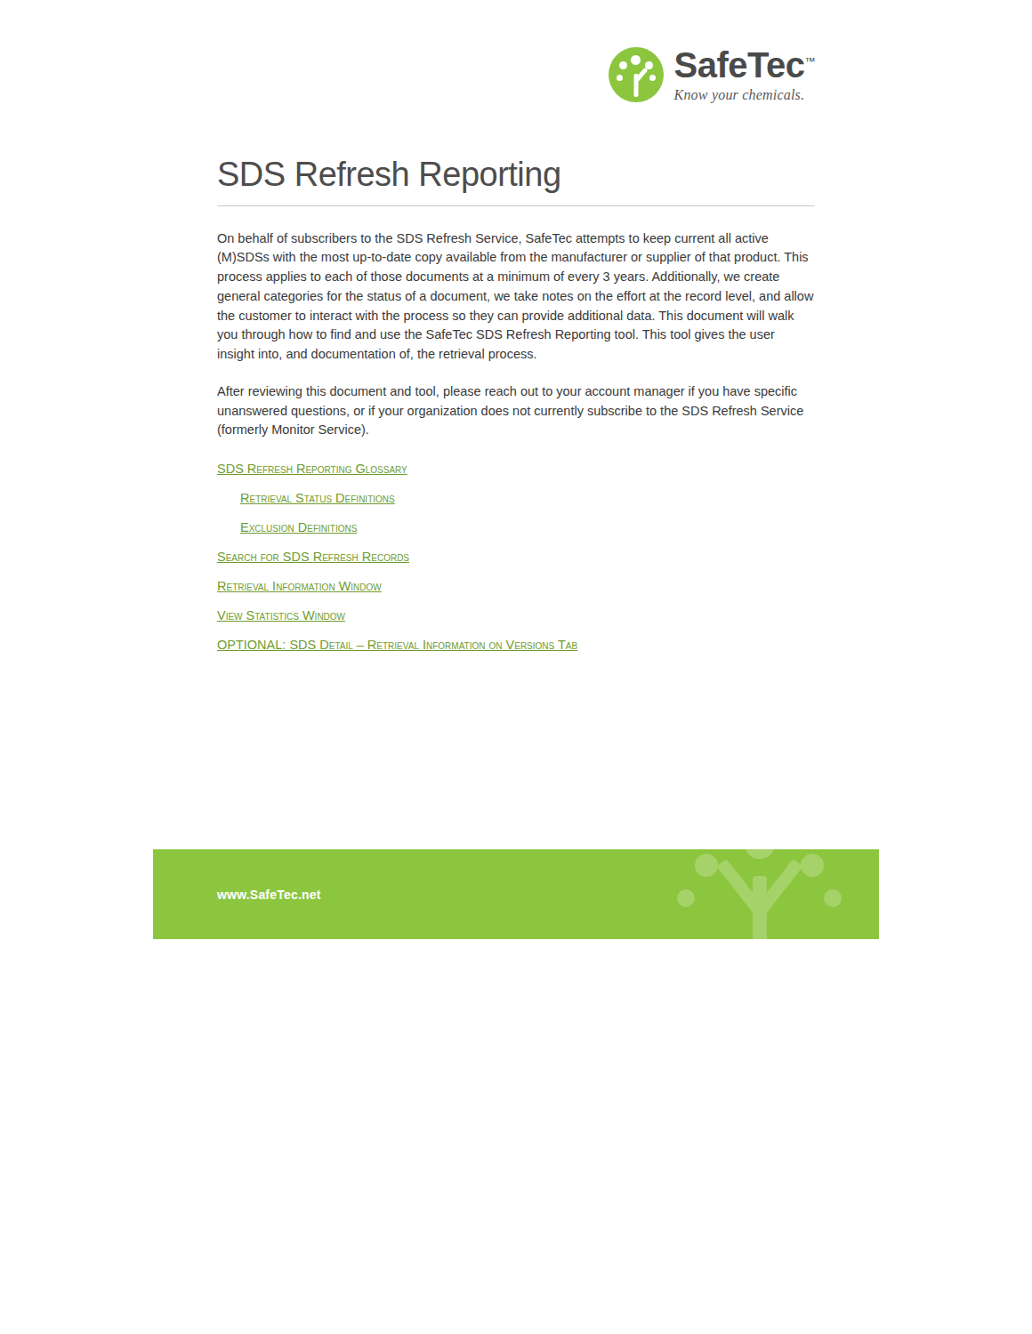SafeTec™
Know your chemicals.
SDS Refresh Reporting
On behalf of subscribers to the SDS Refresh Service, SafeTec attempts to keep current all active (M)SDSs with the most up-to-date copy available from the manufacturer or supplier of that product. This process applies to each of those documents at a minimum of every 3 years. Additionally, we create general categories for the status of a document, we take notes on the effort at the record level, and allow the customer to interact with the process so they can provide additional data. This document will walk you through how to find and use the SafeTec SDS Refresh Reporting tool. This tool gives the user insight into, and documentation of, the retrieval process.
After reviewing this document and tool, please reach out to your account manager if you have specific unanswered questions, or if your organization does not currently subscribe to the SDS Refresh Service (formerly Monitor Service).
SDS Refresh Reporting Glossary
Retrieval Status Definitions
Exclusion Definitions
Search for SDS Refresh Records
Retrieval Information Window
View Statistics Window
OPTIONAL: SDS Detail – Retrieval Information on Versions Tab
www.SafeTec.net